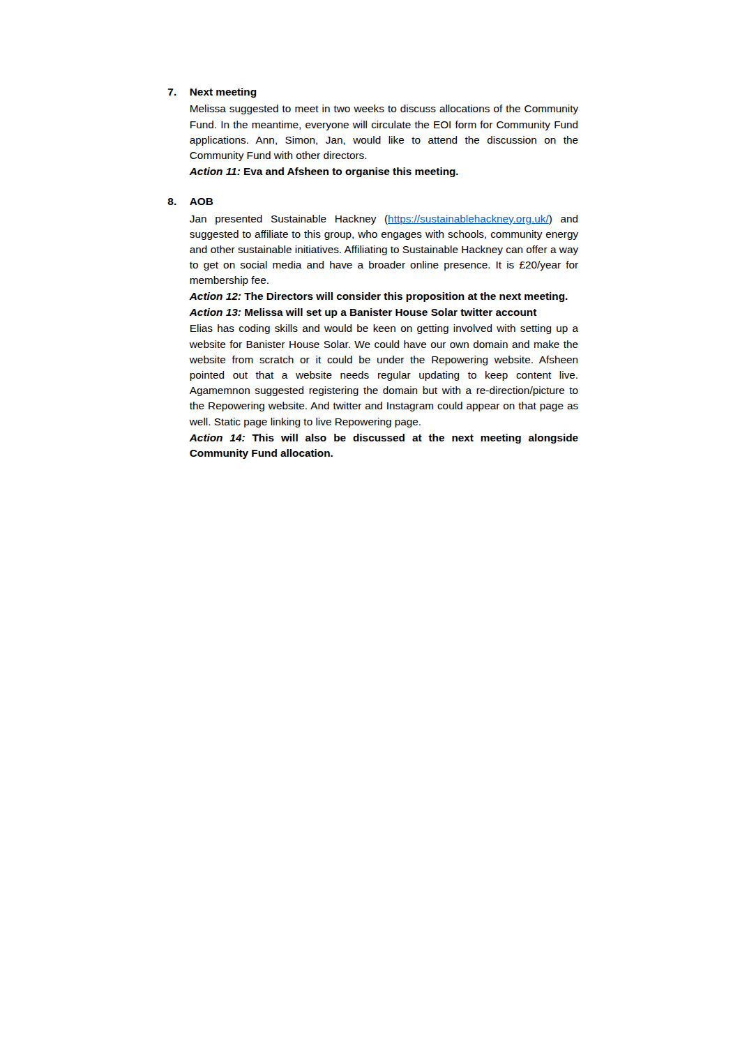Next meeting
Melissa suggested to meet in two weeks to discuss allocations of the Community Fund. In the meantime, everyone will circulate the EOI form for Community Fund applications. Ann, Simon, Jan, would like to attend the discussion on the Community Fund with other directors.
Action 11: Eva and Afsheen to organise this meeting.
AOB
Jan presented Sustainable Hackney (https://sustainablehackney.org.uk/) and suggested to affiliate to this group, who engages with schools, community energy and other sustainable initiatives. Affiliating to Sustainable Hackney can offer a way to get on social media and have a broader online presence. It is £20/year for membership fee.
Action 12: The Directors will consider this proposition at the next meeting.
Action 13: Melissa will set up a Banister House Solar twitter account
Elias has coding skills and would be keen on getting involved with setting up a website for Banister House Solar. We could have our own domain and make the website from scratch or it could be under the Repowering website. Afsheen pointed out that a website needs regular updating to keep content live. Agamemnon suggested registering the domain but with a re-direction/picture to the Repowering website. And twitter and Instagram could appear on that page as well. Static page linking to live Repowering page.
Action 14: This will also be discussed at the next meeting alongside Community Fund allocation.